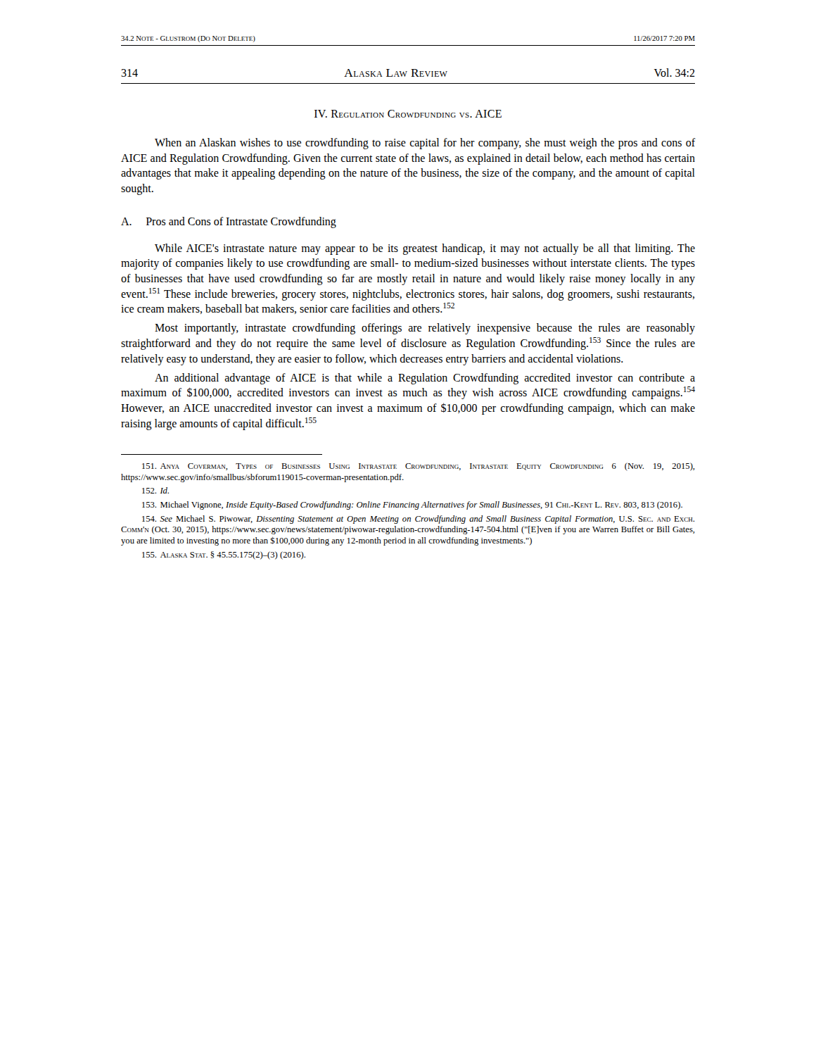34.2 NOTE - GLUSTROM (DO NOT DELETE) 11/26/2017 7:20 PM
314 Alaska Law Review Vol. 34:2
IV. Regulation Crowdfunding vs. AICE
When an Alaskan wishes to use crowdfunding to raise capital for her company, she must weigh the pros and cons of AICE and Regulation Crowdfunding. Given the current state of the laws, as explained in detail below, each method has certain advantages that make it appealing depending on the nature of the business, the size of the company, and the amount of capital sought.
A. Pros and Cons of Intrastate Crowdfunding
While AICE's intrastate nature may appear to be its greatest handicap, it may not actually be all that limiting. The majority of companies likely to use crowdfunding are small- to medium-sized businesses without interstate clients. The types of businesses that have used crowdfunding so far are mostly retail in nature and would likely raise money locally in any event.151 These include breweries, grocery stores, nightclubs, electronics stores, hair salons, dog groomers, sushi restaurants, ice cream makers, baseball bat makers, senior care facilities and others.152
Most importantly, intrastate crowdfunding offerings are relatively inexpensive because the rules are reasonably straightforward and they do not require the same level of disclosure as Regulation Crowdfunding.153 Since the rules are relatively easy to understand, they are easier to follow, which decreases entry barriers and accidental violations.
An additional advantage of AICE is that while a Regulation Crowdfunding accredited investor can contribute a maximum of $100,000, accredited investors can invest as much as they wish across AICE crowdfunding campaigns.154 However, an AICE unaccredited investor can invest a maximum of $10,000 per crowdfunding campaign, which can make raising large amounts of capital difficult.155
151. Anya Coverman, Types of Businesses Using Intrastate Crowdfunding, Intrastate Equity Crowdfunding 6 (Nov. 19, 2015), https://www.sec.gov/info/smallbus/sbforum119015-coverman-presentation.pdf.
152. Id.
153. Michael Vignone, Inside Equity-Based Crowdfunding: Online Financing Alternatives for Small Businesses, 91 Chi.-Kent L. Rev. 803, 813 (2016).
154. See Michael S. Piwowar, Dissenting Statement at Open Meeting on Crowdfunding and Small Business Capital Formation, U.S. Sec. and Exch. Comm'n (Oct. 30, 2015), https://www.sec.gov/news/statement/piwowar-regulation-crowdfunding-147-504.html ("[E]ven if you are Warren Buffet or Bill Gates, you are limited to investing no more than $100,000 during any 12-month period in all crowdfunding investments.")
155. Alaska Stat. § 45.55.175(2)–(3) (2016).